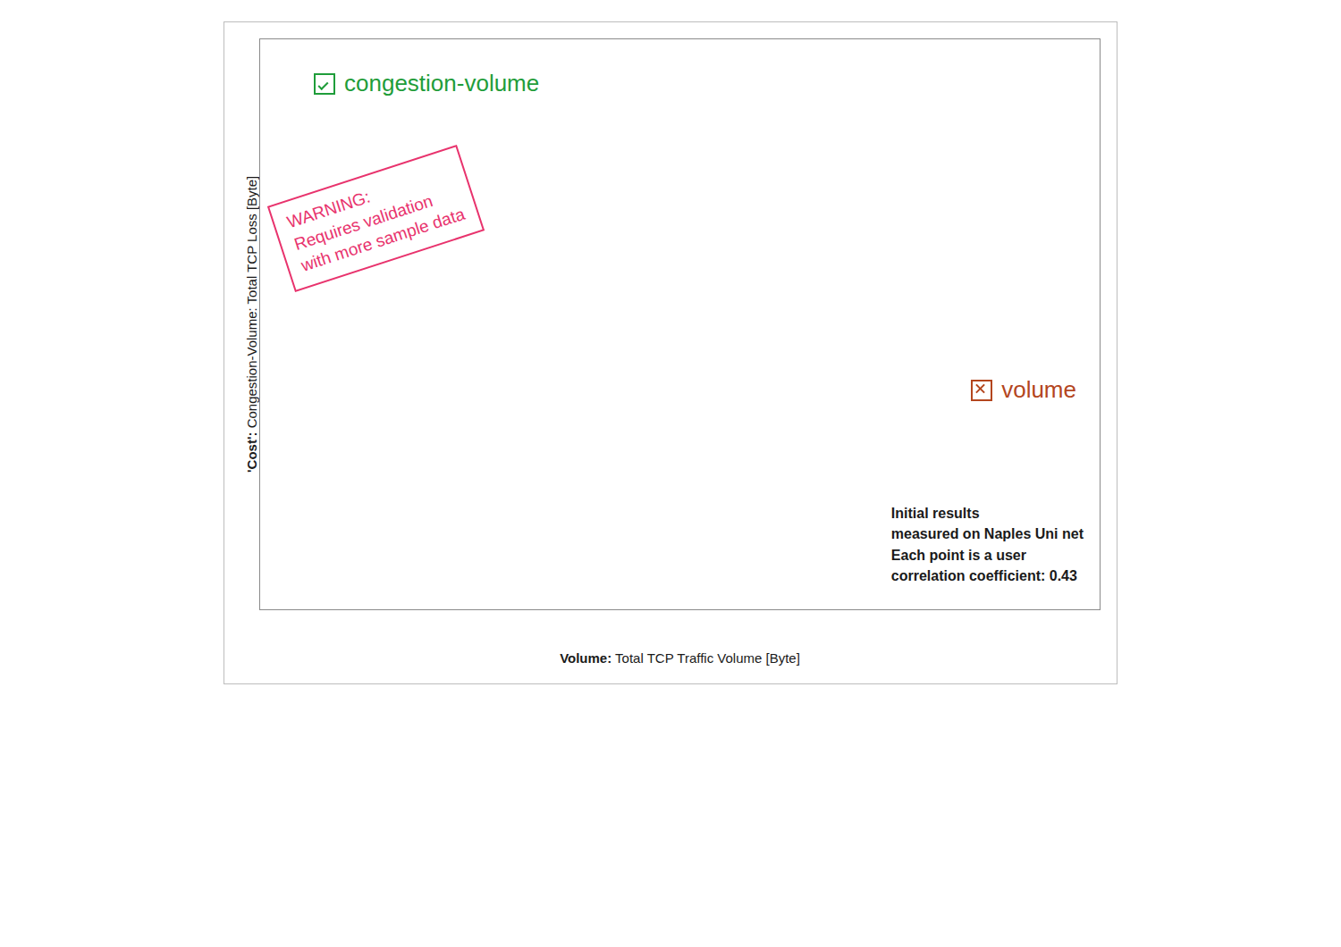'Cost': Congestion-Volume: Total TCP Loss [Byte]
congestion-volume
volume
WARNING:
Requires validation
with more sample data
Initial results
measured on Naples Uni net
Each point is a user
correlation coefficient: 0.43
Volume: Total TCP Traffic Volume [Byte]